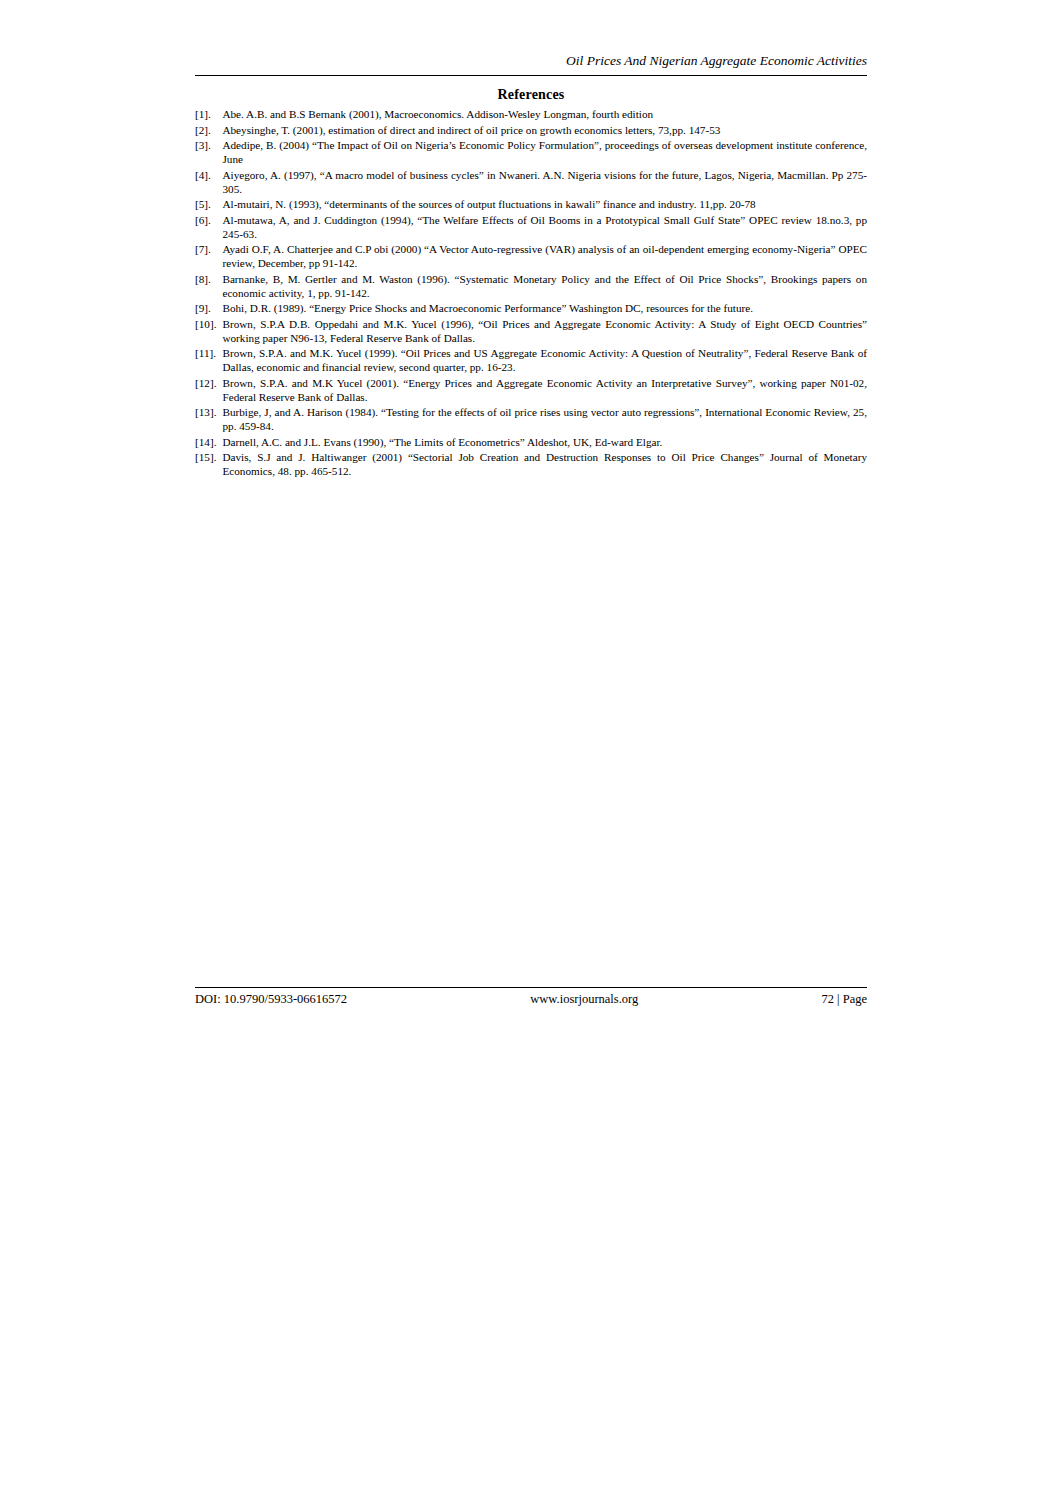Oil Prices And Nigerian Aggregate Economic Activities
References
[1]. Abe. A.B. and B.S Bernank (2001), Macroeconomics. Addison-Wesley Longman, fourth edition
[2]. Abeysinghe, T. (2001), estimation of direct and indirect of oil price on growth economics letters, 73,pp. 147-53
[3]. Adedipe, B. (2004) “The Impact of Oil on Nigeria’s Economic Policy Formulation”, proceedings of overseas development institute conference, June
[4]. Aiyegoro, A. (1997), “A macro model of business cycles” in Nwaneri. A.N. Nigeria visions for the future, Lagos, Nigeria, Macmillan. Pp 275-305.
[5]. Al-mutairi, N. (1993), “determinants of the sources of output fluctuations in kawali” finance and industry. 11,pp. 20-78
[6]. Al-mutawa, A, and J. Cuddington (1994), “The Welfare Effects of Oil Booms in a Prototypical Small Gulf State” OPEC review 18.no.3, pp 245-63.
[7]. Ayadi O.F, A. Chatterjee and C.P obi (2000) “A Vector Auto-regressive (VAR) analysis of an oil-dependent emerging economy-Nigeria” OPEC review, December, pp 91-142.
[8]. Barnanke, B, M. Gertler and M. Waston (1996). “Systematic Monetary Policy and the Effect of Oil Price Shocks”, Brookings papers on economic activity, 1, pp. 91-142.
[9]. Bohi, D.R. (1989). “Energy Price Shocks and Macroeconomic Performance” Washington DC, resources for the future.
[10]. Brown, S.P.A D.B. Oppedahi and M.K. Yucel (1996), “Oil Prices and Aggregate Economic Activity: A Study of Eight OECD Countries” working paper N96-13, Federal Reserve Bank of Dallas.
[11]. Brown, S.P.A. and M.K. Yucel (1999). “Oil Prices and US Aggregate Economic Activity: A Question of Neutrality”, Federal Reserve Bank of Dallas, economic and financial review, second quarter, pp. 16-23.
[12]. Brown, S.P.A. and M.K Yucel (2001). “Energy Prices and Aggregate Economic Activity an Interpretative Survey”, working paper N01-02, Federal Reserve Bank of Dallas.
[13]. Burbige, J, and A. Harison (1984). “Testing for the effects of oil price rises using vector auto regressions”, International Economic Review, 25, pp. 459-84.
[14]. Darnell, A.C. and J.L. Evans (1990), “The Limits of Econometrics” Aldeshot, UK, Ed-ward Elgar.
[15]. Davis, S.J and J. Haltiwanger (2001) “Sectorial Job Creation and Destruction Responses to Oil Price Changes” Journal of Monetary Economics, 48. pp. 465-512.
DOI: 10.9790/5933-06616572
www.iosrjournals.org
72 | Page